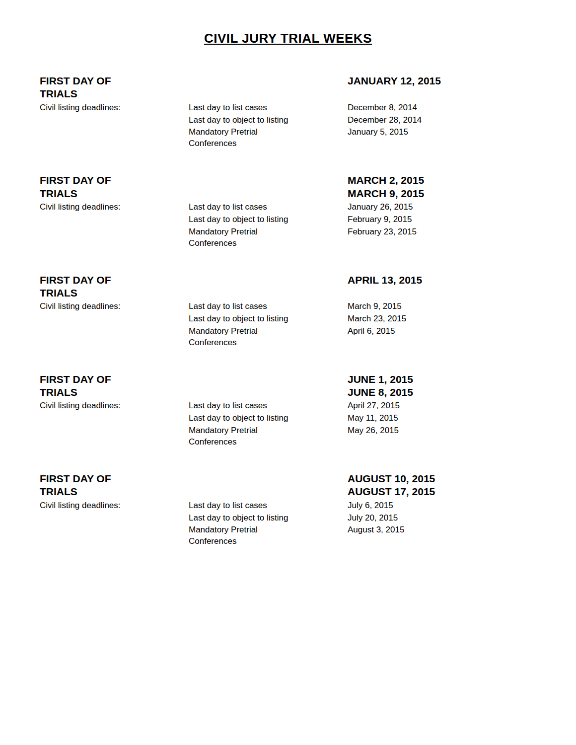CIVIL JURY TRIAL WEEKS
| FIRST DAY OF TRIALS | | JANUARY 12, 2015 |
| Civil listing deadlines: | Last day to list cases | December 8, 2014 |
| | Last day to object to listing | December 28, 2014 |
| | Mandatory Pretrial Conferences | January 5, 2015 |
| FIRST DAY OF TRIALS | | MARCH 2, 2015 MARCH 9, 2015 |
| Civil listing deadlines: | Last day to list cases | January 26, 2015 |
| | Last day to object to listing | February 9, 2015 |
| | Mandatory Pretrial Conferences | February 23, 2015 |
| FIRST DAY OF TRIALS | | APRIL 13, 2015 |
| Civil listing deadlines: | Last day to list cases | March 9, 2015 |
| | Last day to object to listing | March 23, 2015 |
| | Mandatory Pretrial Conferences | April 6, 2015 |
| FIRST DAY OF TRIALS | | JUNE 1, 2015 JUNE 8, 2015 |
| Civil listing deadlines: | Last day to list cases | April 27, 2015 |
| | Last day to object to listing | May 11, 2015 |
| | Mandatory Pretrial Conferences | May 26, 2015 |
| FIRST DAY OF TRIALS | | AUGUST 10, 2015 AUGUST 17, 2015 |
| Civil listing deadlines: | Last day to list cases | July 6, 2015 |
| | Last day to object to listing | July 20, 2015 |
| | Mandatory Pretrial Conferences | August 3, 2015 |